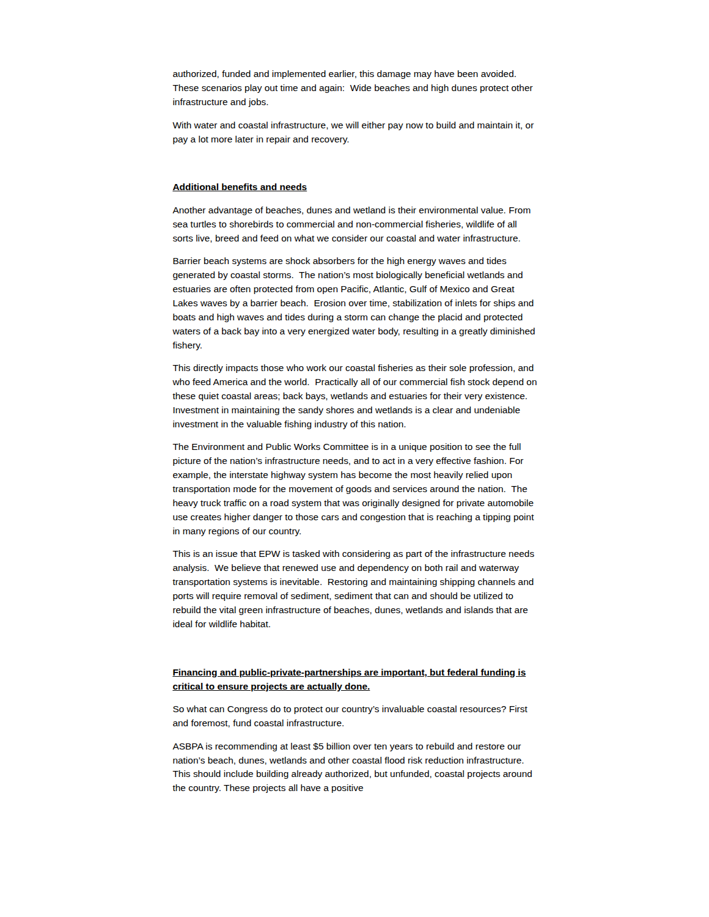authorized, funded and implemented earlier, this damage may have been avoided. These scenarios play out time and again: Wide beaches and high dunes protect other infrastructure and jobs.
With water and coastal infrastructure, we will either pay now to build and maintain it, or pay a lot more later in repair and recovery.
Additional benefits and needs
Another advantage of beaches, dunes and wetland is their environmental value. From sea turtles to shorebirds to commercial and non-commercial fisheries, wildlife of all sorts live, breed and feed on what we consider our coastal and water infrastructure.
Barrier beach systems are shock absorbers for the high energy waves and tides generated by coastal storms. The nation’s most biologically beneficial wetlands and estuaries are often protected from open Pacific, Atlantic, Gulf of Mexico and Great Lakes waves by a barrier beach. Erosion over time, stabilization of inlets for ships and boats and high waves and tides during a storm can change the placid and protected waters of a back bay into a very energized water body, resulting in a greatly diminished fishery.
This directly impacts those who work our coastal fisheries as their sole profession, and who feed America and the world. Practically all of our commercial fish stock depend on these quiet coastal areas; back bays, wetlands and estuaries for their very existence. Investment in maintaining the sandy shores and wetlands is a clear and undeniable investment in the valuable fishing industry of this nation.
The Environment and Public Works Committee is in a unique position to see the full picture of the nation’s infrastructure needs, and to act in a very effective fashion. For example, the interstate highway system has become the most heavily relied upon transportation mode for the movement of goods and services around the nation. The heavy truck traffic on a road system that was originally designed for private automobile use creates higher danger to those cars and congestion that is reaching a tipping point in many regions of our country.
This is an issue that EPW is tasked with considering as part of the infrastructure needs analysis. We believe that renewed use and dependency on both rail and waterway transportation systems is inevitable. Restoring and maintaining shipping channels and ports will require removal of sediment, sediment that can and should be utilized to rebuild the vital green infrastructure of beaches, dunes, wetlands and islands that are ideal for wildlife habitat.
Financing and public-private-partnerships are important, but federal funding is critical to ensure projects are actually done.
So what can Congress do to protect our country’s invaluable coastal resources? First and foremost, fund coastal infrastructure.
ASBPA is recommending at least $5 billion over ten years to rebuild and restore our nation’s beach, dunes, wetlands and other coastal flood risk reduction infrastructure. This should include building already authorized, but unfunded, coastal projects around the country. These projects all have a positive